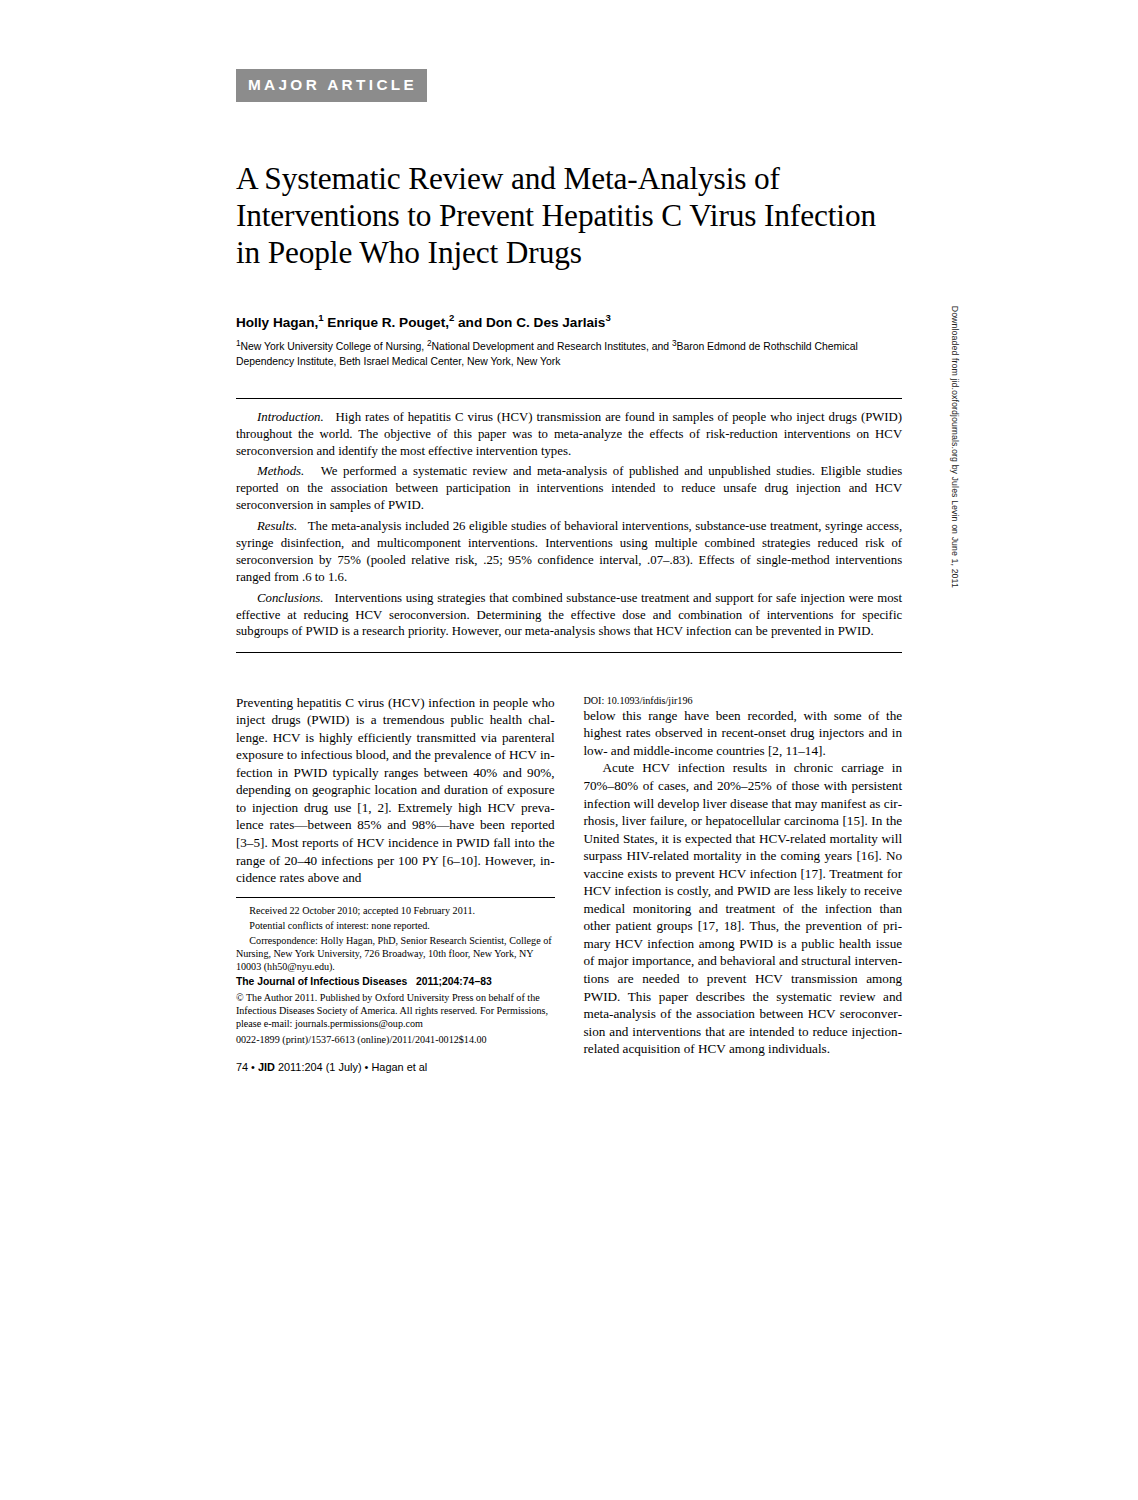Downloaded from jid.oxfordjournals.org by Jules Levin on June 1, 2011
MAJOR ARTICLE
A Systematic Review and Meta-Analysis of Interventions to Prevent Hepatitis C Virus Infection in People Who Inject Drugs
Holly Hagan,1 Enrique R. Pouget,2 and Don C. Des Jarlais3
1New York University College of Nursing, 2National Development and Research Institutes, and 3Baron Edmond de Rothschild Chemical Dependency Institute, Beth Israel Medical Center, New York, New York
Introduction. High rates of hepatitis C virus (HCV) transmission are found in samples of people who inject drugs (PWID) throughout the world. The objective of this paper was to meta-analyze the effects of risk-reduction interventions on HCV seroconversion and identify the most effective intervention types.
Methods. We performed a systematic review and meta-analysis of published and unpublished studies. Eligible studies reported on the association between participation in interventions intended to reduce unsafe drug injection and HCV seroconversion in samples of PWID.
Results. The meta-analysis included 26 eligible studies of behavioral interventions, substance-use treatment, syringe access, syringe disinfection, and multicomponent interventions. Interventions using multiple combined strategies reduced risk of seroconversion by 75% (pooled relative risk, .25; 95% confidence interval, .07–.83). Effects of single-method interventions ranged from .6 to 1.6.
Conclusions. Interventions using strategies that combined substance-use treatment and support for safe injection were most effective at reducing HCV seroconversion. Determining the effective dose and combination of interventions for specific subgroups of PWID is a research priority. However, our meta-analysis shows that HCV infection can be prevented in PWID.
Preventing hepatitis C virus (HCV) infection in people who inject drugs (PWID) is a tremendous public health challenge. HCV is highly efficiently transmitted via parenteral exposure to infectious blood, and the prevalence of HCV infection in PWID typically ranges between 40% and 90%, depending on geographic location and duration of exposure to injection drug use [1, 2]. Extremely high HCV prevalence rates—between 85% and 98%—have been reported [3–5]. Most reports of HCV incidence in PWID fall into the range of 20–40 infections per 100 PY [6–10]. However, incidence rates above and
Received 22 October 2010; accepted 10 February 2011.
Potential conflicts of interest: none reported.
Correspondence: Holly Hagan, PhD, Senior Research Scientist, College of Nursing, New York University, 726 Broadway, 10th floor, New York, NY 10003 (hh50@nyu.edu).
The Journal of Infectious Diseases 2011;204:74–83
© The Author 2011. Published by Oxford University Press on behalf of the Infectious Diseases Society of America. All rights reserved. For Permissions, please e-mail: journals.permissions@oup.com
0022-1899 (print)/1537-6613 (online)/2011/2041-0012$14.00
DOI: 10.1093/infdis/jir196
below this range have been recorded, with some of the highest rates observed in recent-onset drug injectors and in low- and middle-income countries [2, 11–14].
Acute HCV infection results in chronic carriage in 70%–80% of cases, and 20%–25% of those with persistent infection will develop liver disease that may manifest as cirrhosis, liver failure, or hepatocellular carcinoma [15]. In the United States, it is expected that HCV-related mortality will surpass HIV-related mortality in the coming years [16]. No vaccine exists to prevent HCV infection [17]. Treatment for HCV infection is costly, and PWID are less likely to receive medical monitoring and treatment of the infection than other patient groups [17, 18]. Thus, the prevention of primary HCV infection among PWID is a public health issue of major importance, and behavioral and structural interventions are needed to prevent HCV transmission among PWID. This paper describes the systematic review and meta-analysis of the association between HCV seroconversion and interventions that are intended to reduce injection-related acquisition of HCV among individuals.
74 • JID 2011:204 (1 July) • Hagan et al